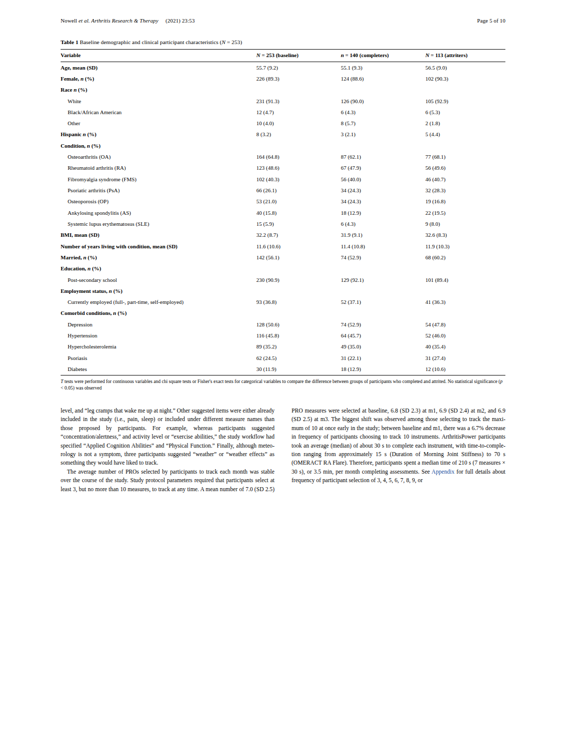Nowell et al. Arthritis Research & Therapy (2021) 23:53
Page 5 of 10
Table 1 Baseline demographic and clinical participant characteristics (N = 253)
| Variable | N = 253 (baseline) | n = 140 (completers) | N = 113 (attriters) |
| --- | --- | --- | --- |
| Age, mean (SD) | 55.7 (9.2) | 55.1 (9.3) | 56.5 (9.0) |
| Female, n (%) | 226 (89.3) | 124 (88.6) | 102 (90.3) |
| Race n (%) | | | |
| White | 231 (91.3) | 126 (90.0) | 105 (92.9) |
| Black/African American | 12 (4.7) | 6 (4.3) | 6 (5.3) |
| Other | 10 (4.0) | 8 (5.7) | 2 (1.8) |
| Hispanic n (%) | 8 (3.2) | 3 (2.1) | 5 (4.4) |
| Condition, n (%) | | | |
| Osteoarthritis (OA) | 164 (64.8) | 87 (62.1) | 77 (68.1) |
| Rheumatoid arthritis (RA) | 123 (48.6) | 67 (47.9) | 56 (49.6) |
| Fibromyalgia syndrome (FMS) | 102 (40.3) | 56 (40.0) | 46 (40.7) |
| Psoriatic arthritis (PsA) | 66 (26.1) | 34 (24.3) | 32 (28.3) |
| Osteoporosis (OP) | 53 (21.0) | 34 (24.3) | 19 (16.8) |
| Ankylosing spondylitis (AS) | 40 (15.8) | 18 (12.9) | 22 (19.5) |
| Systemic lupus erythematosus (SLE) | 15 (5.9) | 6 (4.3) | 9 (8.0) |
| BMI, mean (SD) | 32.2 (8.7) | 31.9 (9.1) | 32.6 (8.3) |
| Number of years living with condition, mean (SD) | 11.6 (10.6) | 11.4 (10.8) | 11.9 (10.3) |
| Married, n (%) | 142 (56.1) | 74 (52.9) | 68 (60.2) |
| Education, n (%) | | | |
| Post-secondary school | 230 (90.9) | 129 (92.1) | 101 (89.4) |
| Employment status, n (%) | | | |
| Currently employed (full-, part-time, self-employed) | 93 (36.8) | 52 (37.1) | 41 (36.3) |
| Comorbid conditions, n (%) | | | |
| Depression | 128 (50.6) | 74 (52.9) | 54 (47.8) |
| Hypertension | 116 (45.8) | 64 (45.7) | 52 (46.0) |
| Hypercholesterolemia | 89 (35.2) | 49 (35.0) | 40 (35.4) |
| Psoriasis | 62 (24.5) | 31 (22.1) | 31 (27.4) |
| Diabetes | 30 (11.9) | 18 (12.9) | 12 (10.6) |
T tests were performed for continuous variables and chi square tests or Fisher's exact tests for categorical variables to compare the difference between groups of participants who completed and attrited. No statistical significance (p < 0.05) was observed
level, and “leg cramps that wake me up at night.” Other suggested items were either already included in the study (i.e., pain, sleep) or included under different measure names than those proposed by participants. For example, whereas participants suggested “concentration/alertness,” and activity level or “exercise abilities,” the study workflow had specified “Applied Cognition Abilities” and “Physical Function.” Finally, although meteorology is not a symptom, three participants suggested “weather” or “weather effects” as something they would have liked to track.
The average number of PROs selected by participants to track each month was stable over the course of the study. Study protocol parameters required that participants select at least 3, but no more than 10 measures, to track at any time. A mean number of 7.0 (SD 2.5) PRO measures were selected at baseline, 6.8 (SD 2.3) at m1, 6.9 (SD 2.4) at m2, and 6.9 (SD 2.5) at m3. The biggest shift was observed among those selecting to track the maximum of 10 at once early in the study; between baseline and m1, there was a 6.7% decrease in frequency of participants choosing to track 10 instruments. ArthritisPower participants took an average (median) of about 30 s to complete each instrument, with time-to-completion ranging from approximately 15 s (Duration of Morning Joint Stiffness) to 70 s (OMERACT RA Flare). Therefore, participants spent a median time of 210 s (7 measures × 30 s), or 3.5 min, per month completing assessments. See Appendix for full details about frequency of participant selection of 3, 4, 5, 6, 7, 8, 9, or